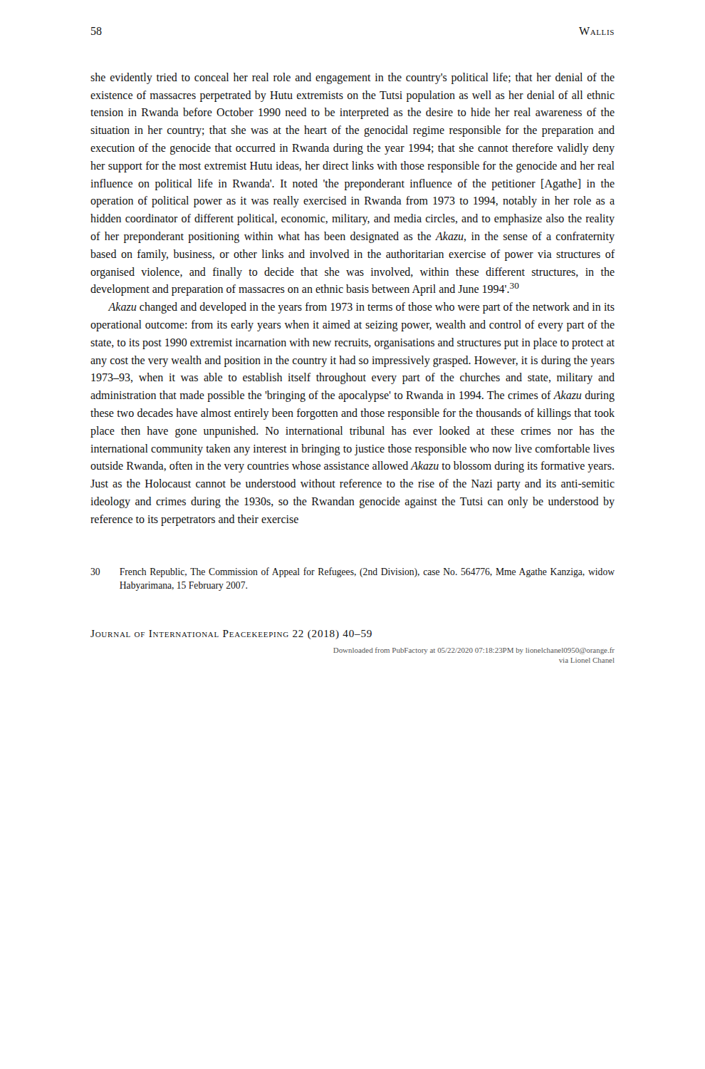58 Wallis
she evidently tried to conceal her real role and engagement in the country's political life; that her denial of the existence of massacres perpetrated by Hutu extremists on the Tutsi population as well as her denial of all ethnic tension in Rwanda before October 1990 need to be interpreted as the desire to hide her real awareness of the situation in her country; that she was at the heart of the genocidal regime responsible for the preparation and execution of the genocide that occurred in Rwanda during the year 1994; that she cannot therefore validly deny her support for the most extremist Hutu ideas, her direct links with those responsible for the genocide and her real influence on political life in Rwanda'. It noted 'the preponderant influence of the petitioner [Agathe] in the operation of political power as it was really exercised in Rwanda from 1973 to 1994, notably in her role as a hidden coordinator of different political, economic, military, and media circles, and to emphasize also the reality of her preponderant positioning within what has been designated as the Akazu, in the sense of a confraternity based on family, business, or other links and involved in the authoritarian exercise of power via structures of organised violence, and finally to decide that she was involved, within these different structures, in the development and preparation of massacres on an ethnic basis between April and June 1994'.30
Akazu changed and developed in the years from 1973 in terms of those who were part of the network and in its operational outcome: from its early years when it aimed at seizing power, wealth and control of every part of the state, to its post 1990 extremist incarnation with new recruits, organisations and structures put in place to protect at any cost the very wealth and position in the country it had so impressively grasped. However, it is during the years 1973–93, when it was able to establish itself throughout every part of the churches and state, military and administration that made possible the 'bringing of the apocalypse' to Rwanda in 1994. The crimes of Akazu during these two decades have almost entirely been forgotten and those responsible for the thousands of killings that took place then have gone unpunished. No international tribunal has ever looked at these crimes nor has the international community taken any interest in bringing to justice those responsible who now live comfortable lives outside Rwanda, often in the very countries whose assistance allowed Akazu to blossom during its formative years. Just as the Holocaust cannot be understood without reference to the rise of the Nazi party and its anti-semitic ideology and crimes during the 1930s, so the Rwandan genocide against the Tutsi can only be understood by reference to its perpetrators and their exercise
30 French Republic, The Commission of Appeal for Refugees, (2nd Division), case No. 564776, Mme Agathe Kanziga, widow Habyarimana, 15 February 2007.
Journal of International Peacekeeping 22 (2018) 40–59 Downloaded from PubFactory at 05/22/2020 07:18:23PM by lionelchanel0950@orange.fr
via Lionel Chanel